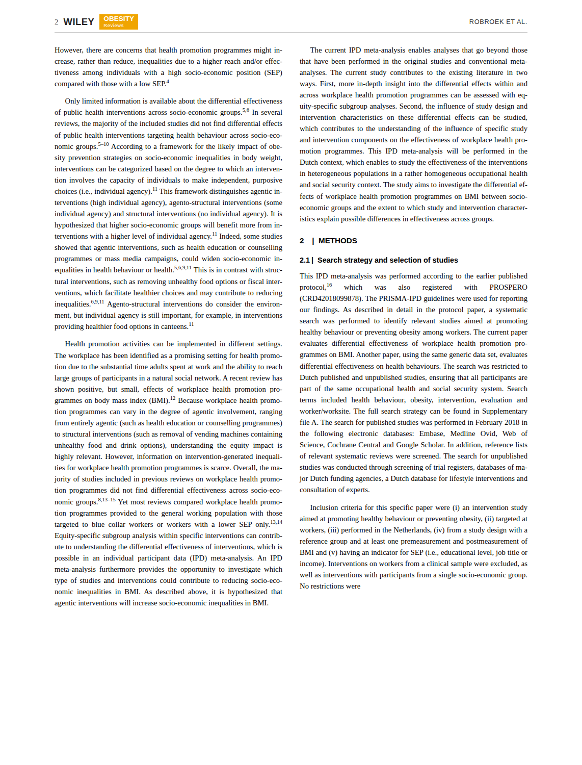2 WILEY OBESITYReviews
ROBROEK ET AL.
However, there are concerns that health promotion programmes might increase, rather than reduce, inequalities due to a higher reach and/or effectiveness among individuals with a high socio-economic position (SEP) compared with those with a low SEP.4
Only limited information is available about the differential effectiveness of public health interventions across socio-economic groups.5,6 In several reviews, the majority of the included studies did not find differential effects of public health interventions targeting health behaviour across socio-economic groups.5–10 According to a framework for the likely impact of obesity prevention strategies on socio-economic inequalities in body weight, interventions can be categorized based on the degree to which an intervention involves the capacity of individuals to make independent, purposive choices (i.e., individual agency).11 This framework distinguishes agentic interventions (high individual agency), agento-structural interventions (some individual agency) and structural interventions (no individual agency). It is hypothesized that higher socio-economic groups will benefit more from interventions with a higher level of individual agency.11 Indeed, some studies showed that agentic interventions, such as health education or counselling programmes or mass media campaigns, could widen socio-economic inequalities in health behaviour or health.5,6,9,11 This is in contrast with structural interventions, such as removing unhealthy food options or fiscal interventions, which facilitate healthier choices and may contribute to reducing inequalities.6,9,11 Agento-structural interventions do consider the environment, but individual agency is still important, for example, in interventions providing healthier food options in canteens.11
Health promotion activities can be implemented in different settings. The workplace has been identified as a promising setting for health promotion due to the substantial time adults spent at work and the ability to reach large groups of participants in a natural social network. A recent review has shown positive, but small, effects of workplace health promotion programmes on body mass index (BMI).12 Because workplace health promotion programmes can vary in the degree of agentic involvement, ranging from entirely agentic (such as health education or counselling programmes) to structural interventions (such as removal of vending machines containing unhealthy food and drink options), understanding the equity impact is highly relevant. However, information on intervention-generated inequalities for workplace health promotion programmes is scarce. Overall, the majority of studies included in previous reviews on workplace health promotion programmes did not find differential effectiveness across socio-economic groups.8,13–15 Yet most reviews compared workplace health promotion programmes provided to the general working population with those targeted to blue collar workers or workers with a lower SEP only.13,14 Equity-specific subgroup analysis within specific interventions can contribute to understanding the differential effectiveness of interventions, which is possible in an individual participant data (IPD) meta-analysis. An IPD meta-analysis furthermore provides the opportunity to investigate which type of studies and interventions could contribute to reducing socio-economic inequalities in BMI. As described above, it is hypothesized that agentic interventions will increase socio-economic inequalities in BMI.
The current IPD meta-analysis enables analyses that go beyond those that have been performed in the original studies and conventional meta-analyses. The current study contributes to the existing literature in two ways. First, more in-depth insight into the differential effects within and across workplace health promotion programmes can be assessed with equity-specific subgroup analyses. Second, the influence of study design and intervention characteristics on these differential effects can be studied, which contributes to the understanding of the influence of specific study and intervention components on the effectiveness of workplace health promotion programmes. This IPD meta-analysis will be performed in the Dutch context, which enables to study the effectiveness of the interventions in heterogeneous populations in a rather homogeneous occupational health and social security context. The study aims to investigate the differential effects of workplace health promotion programmes on BMI between socio-economic groups and the extent to which study and intervention characteristics explain possible differences in effectiveness across groups.
2| METHODS
2.1| Search strategy and selection of studies
This IPD meta-analysis was performed according to the earlier published protocol,16 which was also registered with PROSPERO (CRD42018099878). The PRISMA-IPD guidelines were used for reporting our findings. As described in detail in the protocol paper, a systematic search was performed to identify relevant studies aimed at promoting healthy behaviour or preventing obesity among workers. The current paper evaluates differential effectiveness of workplace health promotion programmes on BMI. Another paper, using the same generic data set, evaluates differential effectiveness on health behaviours. The search was restricted to Dutch published and unpublished studies, ensuring that all participants are part of the same occupational health and social security system. Search terms included health behaviour, obesity, intervention, evaluation and worker/worksite. The full search strategy can be found in Supplementary file A. The search for published studies was performed in February 2018 in the following electronic databases: Embase, Medline Ovid, Web of Science, Cochrane Central and Google Scholar. In addition, reference lists of relevant systematic reviews were screened. The search for unpublished studies was conducted through screening of trial registers, databases of major Dutch funding agencies, a Dutch database for lifestyle interventions and consultation of experts.
Inclusion criteria for this specific paper were (i) an intervention study aimed at promoting healthy behaviour or preventing obesity, (ii) targeted at workers, (iii) performed in the Netherlands, (iv) from a study design with a reference group and at least one premeasurement and postmeasurement of BMI and (v) having an indicator for SEP (i.e., educational level, job title or income). Interventions on workers from a clinical sample were excluded, as well as interventions with participants from a single socio-economic group. No restrictions were